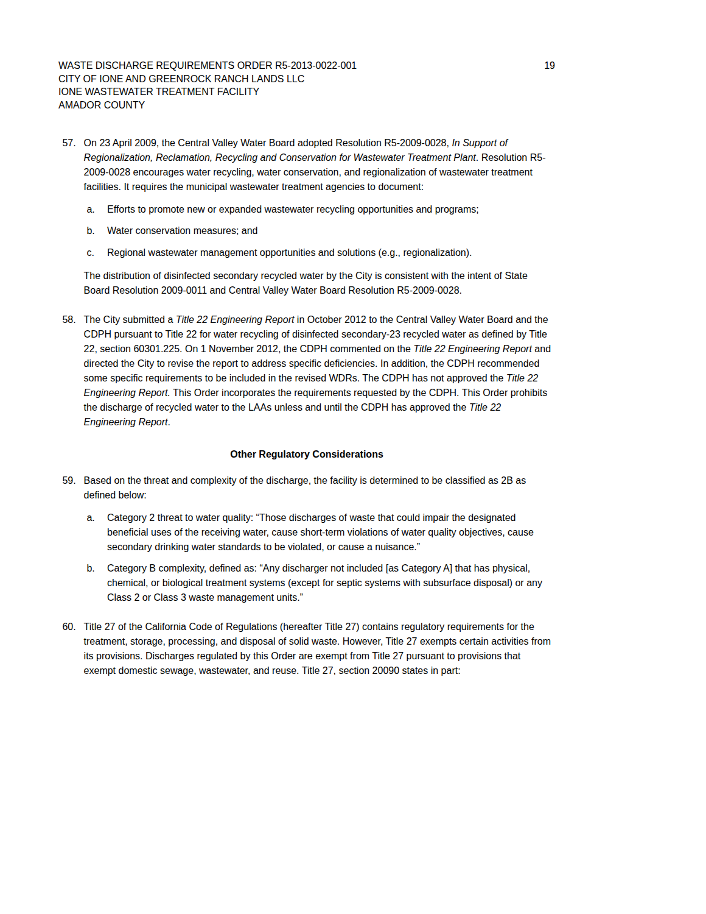Waste Discharge Requirements Order R5-2013-0022-001
City of Ione and Greenrock Ranch Lands LLC
Ione Wastewater Treatment Facility
Amador County
19
On 23 April 2009, the Central Valley Water Board adopted Resolution R5-2009-0028, In Support of Regionalization, Reclamation, Recycling and Conservation for Wastewater Treatment Plant. Resolution R5-2009-0028 encourages water recycling, water conservation, and regionalization of wastewater treatment facilities. It requires the municipal wastewater treatment agencies to document:
Efforts to promote new or expanded wastewater recycling opportunities and programs;
Water conservation measures; and
Regional wastewater management opportunities and solutions (e.g., regionalization).
The distribution of disinfected secondary recycled water by the City is consistent with the intent of State Board Resolution 2009-0011 and Central Valley Water Board Resolution R5-2009-0028.
The City submitted a Title 22 Engineering Report in October 2012 to the Central Valley Water Board and the CDPH pursuant to Title 22 for water recycling of disinfected secondary-23 recycled water as defined by Title 22, section 60301.225. On 1 November 2012, the CDPH commented on the Title 22 Engineering Report and directed the City to revise the report to address specific deficiencies. In addition, the CDPH recommended some specific requirements to be included in the revised WDRs. The CDPH has not approved the Title 22 Engineering Report. This Order incorporates the requirements requested by the CDPH. This Order prohibits the discharge of recycled water to the LAAs unless and until the CDPH has approved the Title 22 Engineering Report.
Other Regulatory Considerations
Based on the threat and complexity of the discharge, the facility is determined to be classified as 2B as defined below:
Category 2 threat to water quality: “Those discharges of waste that could impair the designated beneficial uses of the receiving water, cause short-term violations of water quality objectives, cause secondary drinking water standards to be violated, or cause a nuisance.”
Category B complexity, defined as: “Any discharger not included [as Category A] that has physical, chemical, or biological treatment systems (except for septic systems with subsurface disposal) or any Class 2 or Class 3 waste management units.”
Title 27 of the California Code of Regulations (hereafter Title 27) contains regulatory requirements for the treatment, storage, processing, and disposal of solid waste. However, Title 27 exempts certain activities from its provisions. Discharges regulated by this Order are exempt from Title 27 pursuant to provisions that exempt domestic sewage, wastewater, and reuse. Title 27, section 20090 states in part: